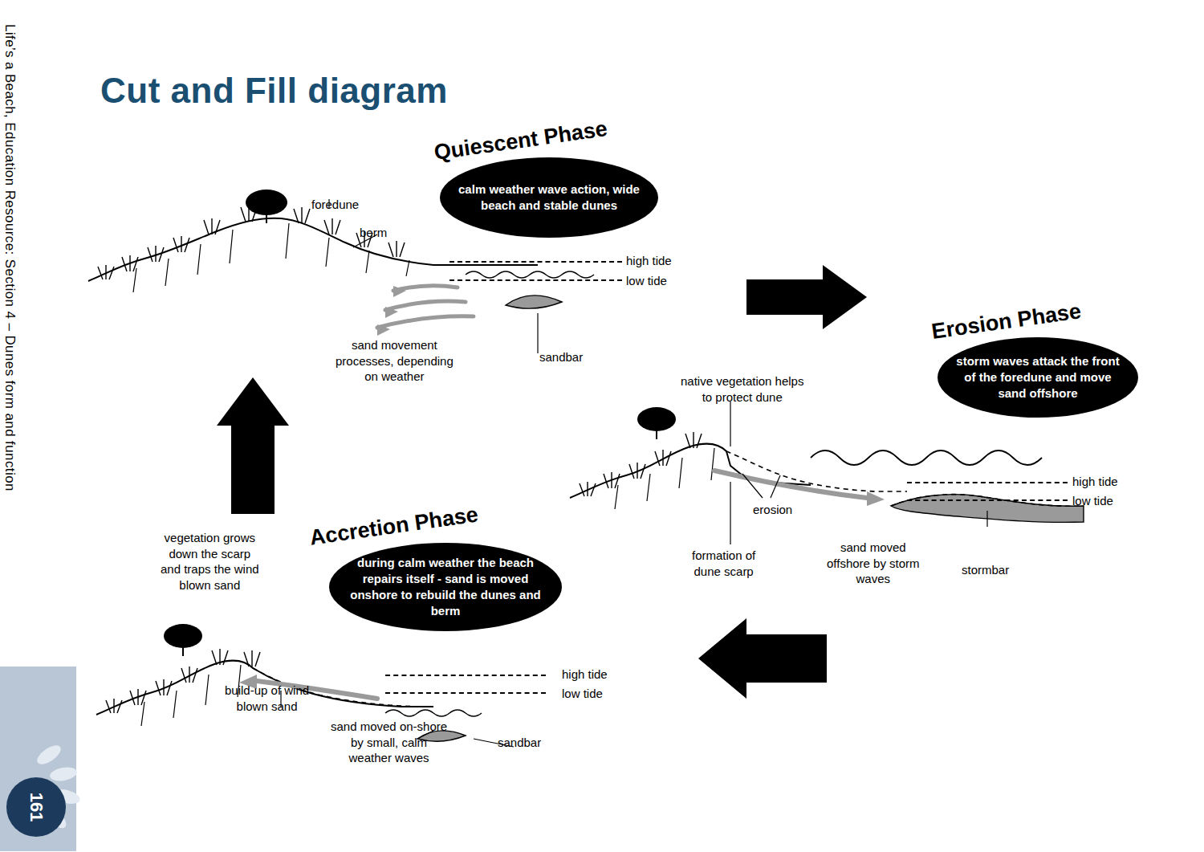Life’s a Beach, Education Resource: Section 4 – Dunes form and function
161
Cut and Fill diagram
Quiescent Phase
calm weather wave action, wide beach and stable dunes
high tide
low tide
foredune
berm
sand movement
processes, depending
on weather
sandbar
Erosion Phase
storm waves attack the front of the foredune and move sand offshore
high tide
low tide
native vegetation helps
to protect dune
erosion
formation of
dune scarp
sand moved
offshore by storm
waves
stormbar
Accretion Phase
during calm weather the beach repairs itself - sand is moved onshore to rebuild the dunes and berm
high tide
low tide
vegetation grows
down the scarp
and traps the wind
blown sand
build-up of wind
blown sand
sand moved on-shore
by small, calm
weather waves
sandbar